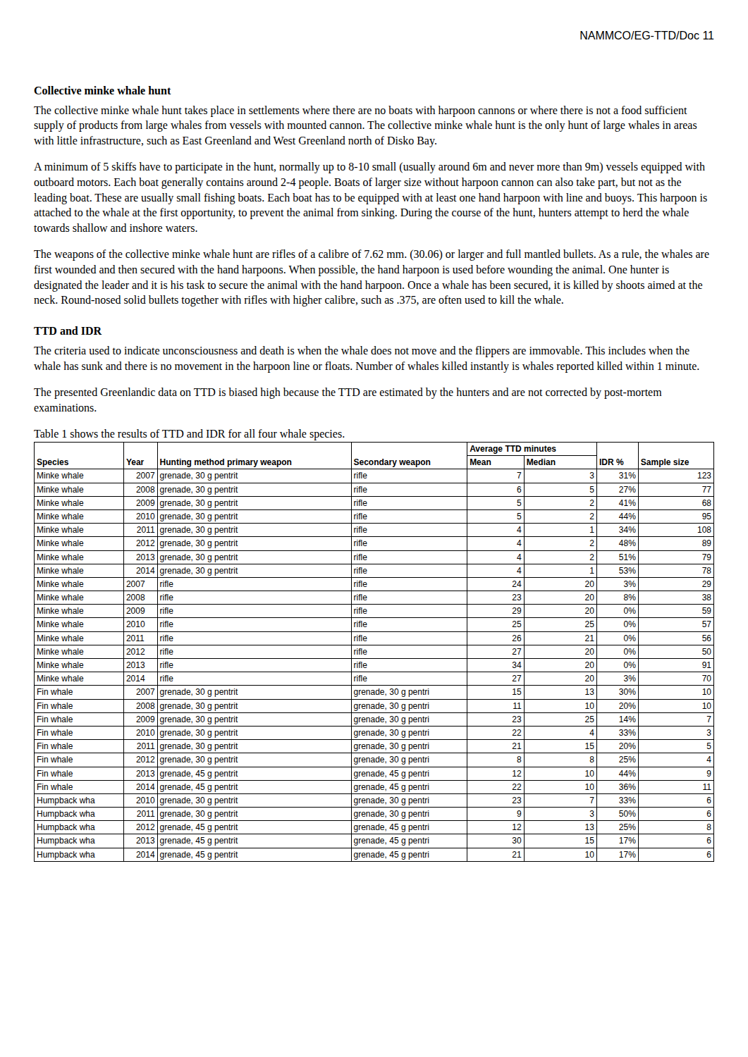NAMMCO/EG-TTD/Doc 11
Collective minke whale hunt
The collective minke whale hunt takes place in settlements where there are no boats with harpoon cannons or where there is not a food sufficient supply of products from large whales from vessels with mounted cannon. The collective minke whale hunt is the only hunt of large whales in areas with little infrastructure, such as East Greenland and West Greenland north of Disko Bay.
A minimum of 5 skiffs have to participate in the hunt, normally up to 8-10 small (usually around 6m and never more than 9m) vessels equipped with outboard motors. Each boat generally contains around 2-4 people. Boats of larger size without harpoon cannon can also take part, but not as the leading boat. These are usually small fishing boats. Each boat has to be equipped with at least one hand harpoon with line and buoys. This harpoon is attached to the whale at the first opportunity, to prevent the animal from sinking. During the course of the hunt, hunters attempt to herd the whale towards shallow and inshore waters.
The weapons of the collective minke whale hunt are rifles of a calibre of 7.62 mm. (30.06) or larger and full mantled bullets. As a rule, the whales are first wounded and then secured with the hand harpoons. When possible, the hand harpoon is used before wounding the animal. One hunter is designated the leader and it is his task to secure the animal with the hand harpoon. Once a whale has been secured, it is killed by shoots aimed at the neck. Round-nosed solid bullets together with rifles with higher calibre, such as .375, are often used to kill the whale.
TTD and IDR
The criteria used to indicate unconsciousness and death is when the whale does not move and the flippers are immovable. This includes when the whale has sunk and there is no movement in the harpoon line or floats. Number of whales killed instantly is whales reported killed within 1 minute.
The presented Greenlandic data on TTD is biased high because the TTD are estimated by the hunters and are not corrected by post-mortem examinations.
Table 1 shows the results of TTD and IDR for all four whale species.
| Species | Year | Hunting method primary weapon | Secondary weapon | Average TTD minutes | IDR % | Sample size |
| --- | --- | --- | --- | --- | --- | --- |
| Mean | Median |
| Minke whale | 2007 | grenade, 30 g pentrit | rifle | 7 | 3 | 31% | 123 |
| Minke whale | 2008 | grenade, 30 g pentrit | rifle | 6 | 5 | 27% | 77 |
| Minke whale | 2009 | grenade, 30 g pentrit | rifle | 5 | 2 | 41% | 68 |
| Minke whale | 2010 | grenade, 30 g pentrit | rifle | 5 | 2 | 44% | 95 |
| Minke whale | 2011 | grenade, 30 g pentrit | rifle | 4 | 1 | 34% | 108 |
| Minke whale | 2012 | grenade, 30 g pentrit | rifle | 4 | 2 | 48% | 89 |
| Minke whale | 2013 | grenade, 30 g pentrit | rifle | 4 | 2 | 51% | 79 |
| Minke whale | 2014 | grenade, 30 g pentrit | rifle | 4 | 1 | 53% | 78 |
| Minke whale | 2007 | rifle | rifle | 24 | 20 | 3% | 29 |
| Minke whale | 2008 | rifle | rifle | 23 | 20 | 8% | 38 |
| Minke whale | 2009 | rifle | rifle | 29 | 20 | 0% | 59 |
| Minke whale | 2010 | rifle | rifle | 25 | 25 | 0% | 57 |
| Minke whale | 2011 | rifle | rifle | 26 | 21 | 0% | 56 |
| Minke whale | 2012 | rifle | rifle | 27 | 20 | 0% | 50 |
| Minke whale | 2013 | rifle | rifle | 34 | 20 | 0% | 91 |
| Minke whale | 2014 | rifle | rifle | 27 | 20 | 3% | 70 |
| Fin whale | 2007 | grenade, 30 g pentrit | grenade, 30 g pentri | 15 | 13 | 30% | 10 |
| Fin whale | 2008 | grenade, 30 g pentrit | grenade, 30 g pentri | 11 | 10 | 20% | 10 |
| Fin whale | 2009 | grenade, 30 g pentrit | grenade, 30 g pentri | 23 | 25 | 14% | 7 |
| Fin whale | 2010 | grenade, 30 g pentrit | grenade, 30 g pentri | 22 | 4 | 33% | 3 |
| Fin whale | 2011 | grenade, 30 g pentrit | grenade, 30 g pentri | 21 | 15 | 20% | 5 |
| Fin whale | 2012 | grenade, 30 g pentrit | grenade, 30 g pentri | 8 | 8 | 25% | 4 |
| Fin whale | 2013 | grenade, 45 g pentrit | grenade, 45 g pentri | 12 | 10 | 44% | 9 |
| Fin whale | 2014 | grenade, 45 g pentrit | grenade, 45 g pentri | 22 | 10 | 36% | 11 |
| Humpback wha | 2010 | grenade, 30 g pentrit | grenade, 30 g pentri | 23 | 7 | 33% | 6 |
| Humpback wha | 2011 | grenade, 30 g pentrit | grenade, 30 g pentri | 9 | 3 | 50% | 6 |
| Humpback wha | 2012 | grenade, 45 g pentrit | grenade, 45 g pentri | 12 | 13 | 25% | 8 |
| Humpback wha | 2013 | grenade, 45 g pentrit | grenade, 45 g pentri | 30 | 15 | 17% | 6 |
| Humpback wha | 2014 | grenade, 45 g pentrit | grenade, 45 g pentri | 21 | 10 | 17% | 6 |